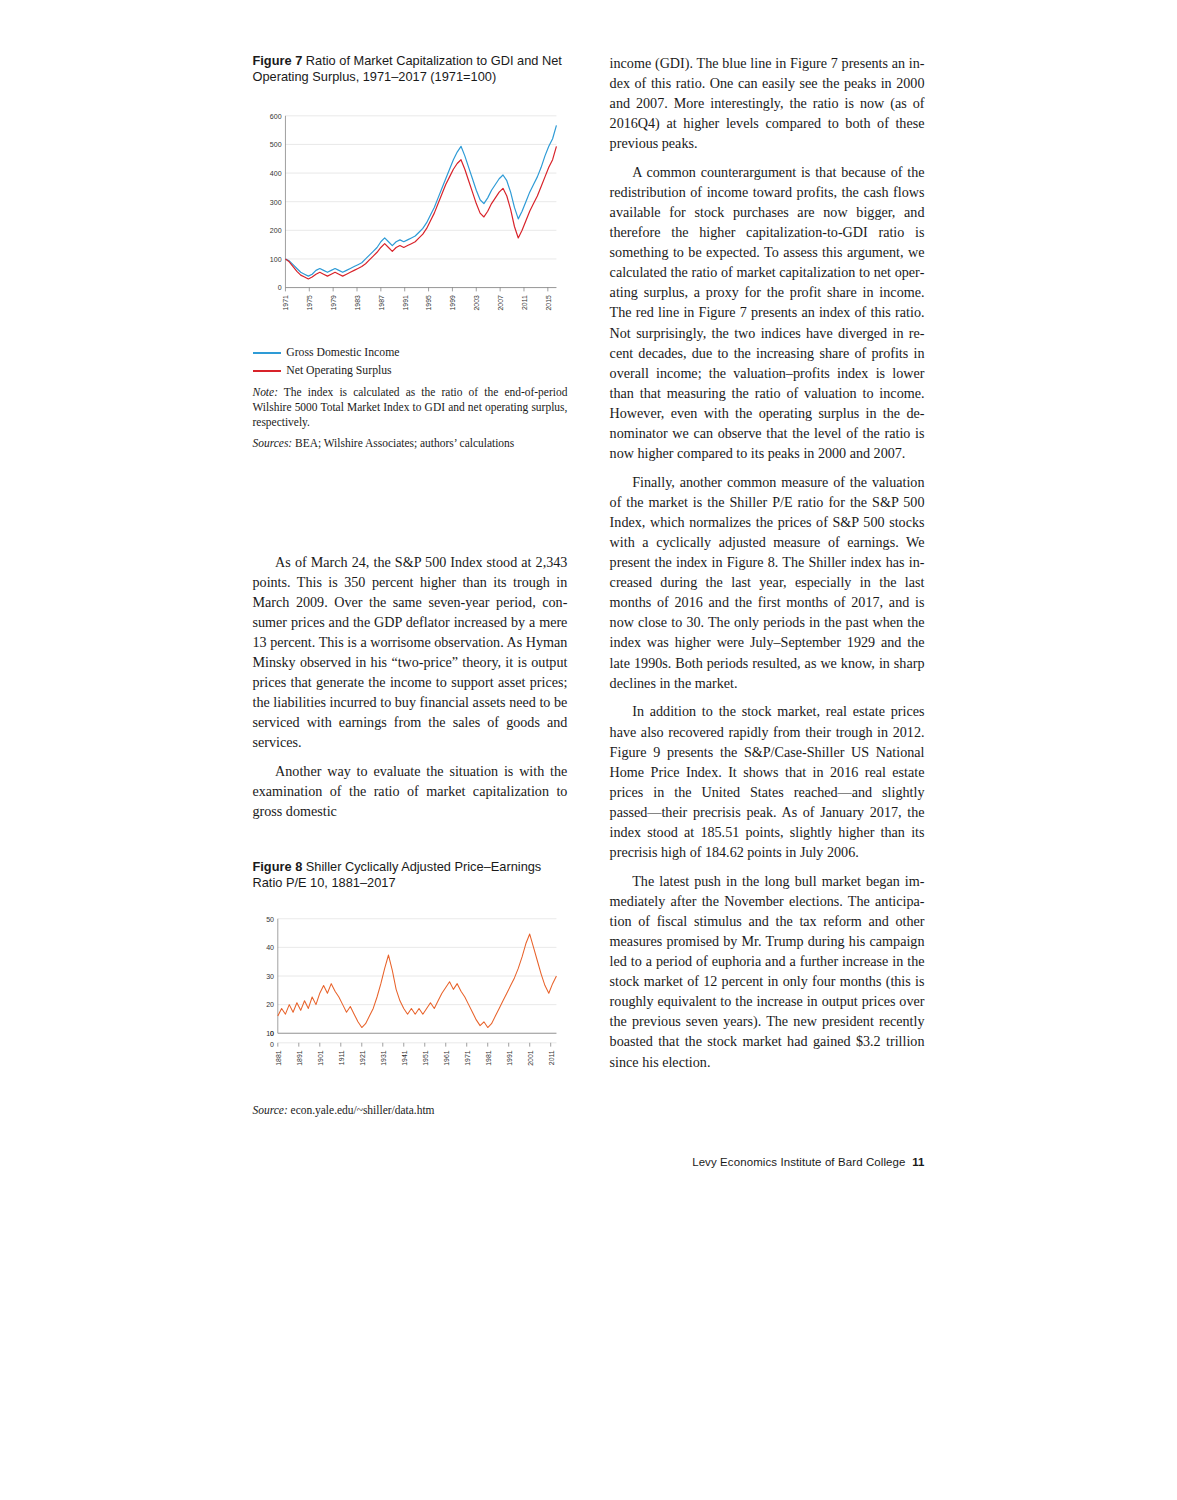Figure 7 Ratio of Market Capitalization to GDI and Net Operating Surplus, 1971–2017 (1971=100)
600 500 400 300 200 100 0 1971 1975 1979 1983 1987 1991 1995 1999 2003 2007 2011 2015
Gross Domestic Income
Net Operating Surplus
Note: The index is calculated as the ratio of the end-of-period Wilshire 5000 Total Market Index to GDI and net operating surplus, respectively.
Sources: BEA; Wilshire Associates; authors’ calculations
As of March 24, the S&P 500 Index stood at 2,343 points. This is 350 percent higher than its trough in March 2009. Over the same seven-year period, consumer prices and the GDP deflator increased by a mere 13 percent. This is a worrisome observation. As Hyman Minsky observed in his “two-price” theory, it is output prices that generate the income to support asset prices; the liabilities incurred to buy financial assets need to be serviced with earnings from the sales of goods and services.
Another way to evaluate the situation is with the examination of the ratio of market capitalization to gross domestic
Figure 8 Shiller Cyclically Adjusted Price–Earnings Ratio P/E 10, 1881–2017
50 40 30 20 10 0 0 1881 1891 1901 1911 1921 1931 1941 1951 1961 1971 1981 1991 2001 2011
Source: econ.yale.edu/~shiller/data.htm
income (GDI). The blue line in Figure 7 presents an index of this ratio. One can easily see the peaks in 2000 and 2007. More interestingly, the ratio is now (as of 2016Q4) at higher levels compared to both of these previous peaks.
A common counterargument is that because of the redistribution of income toward profits, the cash flows available for stock purchases are now bigger, and therefore the higher capitalization-to-GDI ratio is something to be expected. To assess this argument, we calculated the ratio of market capitalization to net operating surplus, a proxy for the profit share in income. The red line in Figure 7 presents an index of this ratio. Not surprisingly, the two indices have diverged in recent decades, due to the increasing share of profits in overall income; the valuation–profits index is lower than that measuring the ratio of valuation to income. However, even with the operating surplus in the denominator we can observe that the level of the ratio is now higher compared to its peaks in 2000 and 2007.
Finally, another common measure of the valuation of the market is the Shiller P/E ratio for the S&P 500 Index, which normalizes the prices of S&P 500 stocks with a cyclically adjusted measure of earnings. We present the index in Figure 8. The Shiller index has increased during the last year, especially in the last months of 2016 and the first months of 2017, and is now close to 30. The only periods in the past when the index was higher were July–September 1929 and the late 1990s. Both periods resulted, as we know, in sharp declines in the market.
In addition to the stock market, real estate prices have also recovered rapidly from their trough in 2012. Figure 9 presents the S&P/Case-Shiller US National Home Price Index. It shows that in 2016 real estate prices in the United States reached—and slightly passed—their precrisis peak. As of January 2017, the index stood at 185.51 points, slightly higher than its precrisis high of 184.62 points in July 2006.
The latest push in the long bull market began immediately after the November elections. The anticipation of fiscal stimulus and the tax reform and other measures promised by Mr. Trump during his campaign led to a period of euphoria and a further increase in the stock market of 12 percent in only four months (this is roughly equivalent to the increase in output prices over the previous seven years). The new president recently boasted that the stock market had gained $3.2 trillion since his election.
Levy Economics Institute of Bard College 11